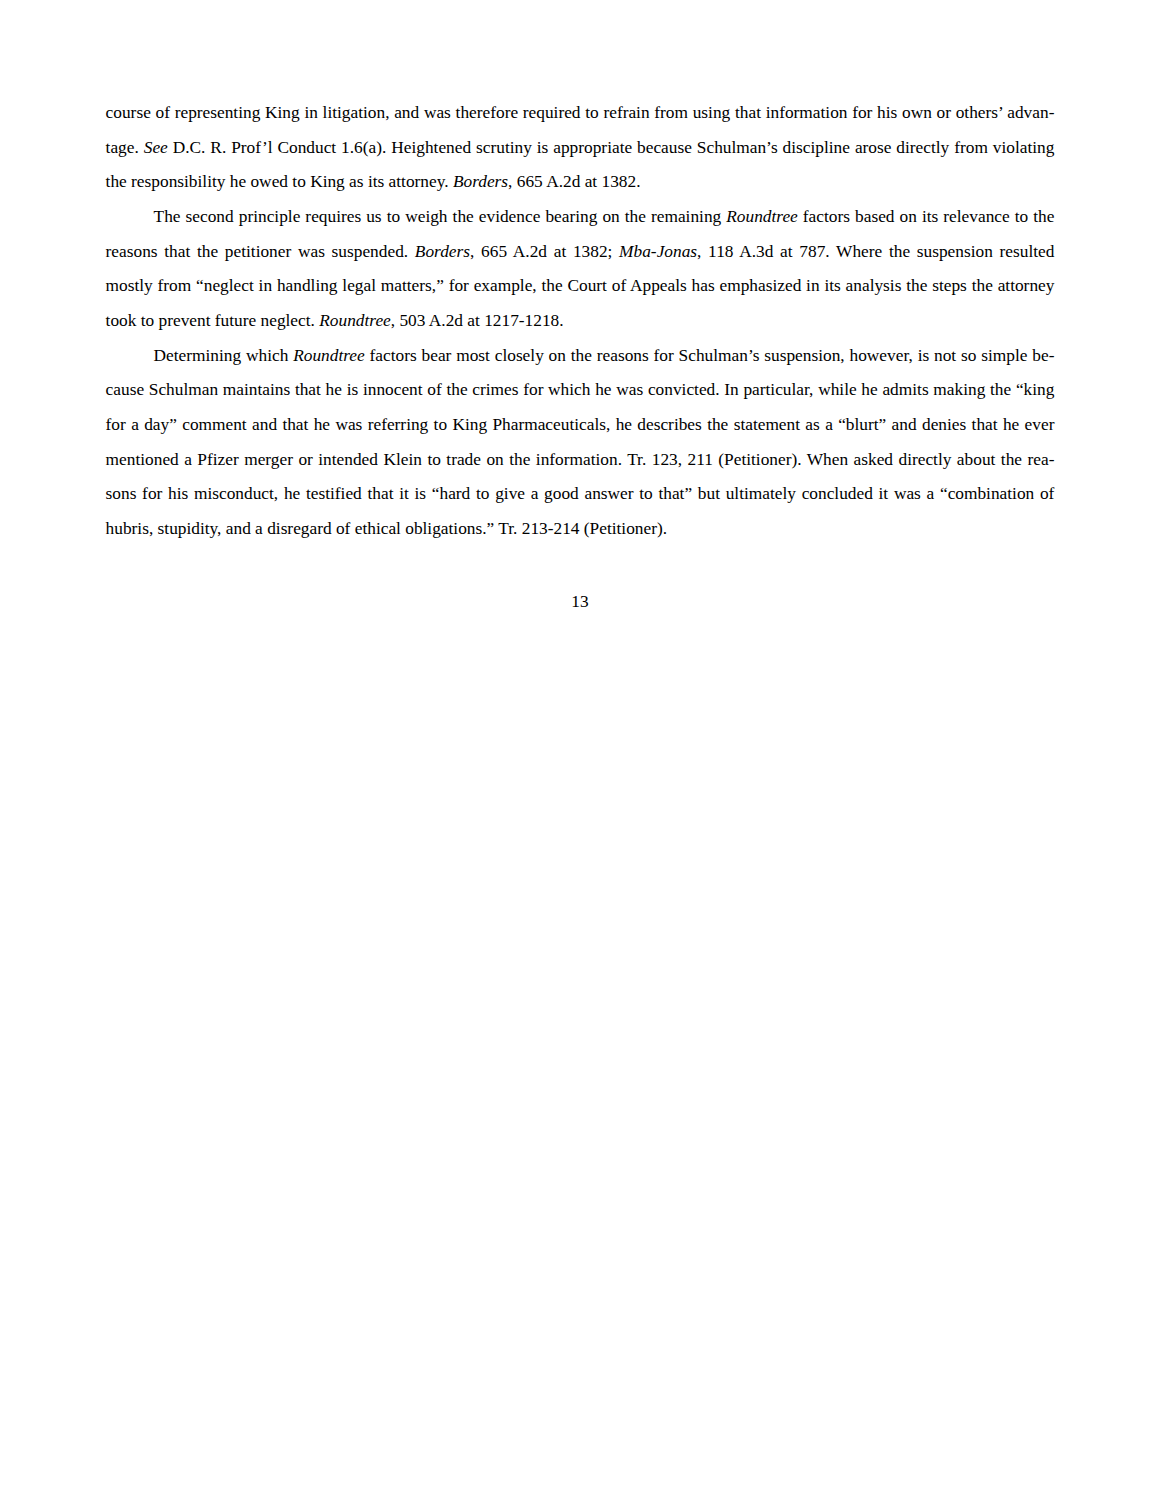course of representing King in litigation, and was therefore required to refrain from using that information for his own or others’ advantage. See D.C. R. Prof’l Conduct 1.6(a). Heightened scrutiny is appropriate because Schulman’s discipline arose directly from violating the responsibility he owed to King as its attorney. Borders, 665 A.2d at 1382.
The second principle requires us to weigh the evidence bearing on the remaining Roundtree factors based on its relevance to the reasons that the petitioner was suspended. Borders, 665 A.2d at 1382; Mba-Jonas, 118 A.3d at 787. Where the suspension resulted mostly from “neglect in handling legal matters,” for example, the Court of Appeals has emphasized in its analysis the steps the attorney took to prevent future neglect. Roundtree, 503 A.2d at 1217-1218.
Determining which Roundtree factors bear most closely on the reasons for Schulman’s suspension, however, is not so simple because Schulman maintains that he is innocent of the crimes for which he was convicted. In particular, while he admits making the “king for a day” comment and that he was referring to King Pharmaceuticals, he describes the statement as a “blurt” and denies that he ever mentioned a Pfizer merger or intended Klein to trade on the information. Tr. 123, 211 (Petitioner). When asked directly about the reasons for his misconduct, he testified that it is “hard to give a good answer to that” but ultimately concluded it was a “combination of hubris, stupidity, and a disregard of ethical obligations.” Tr. 213-214 (Petitioner).
13